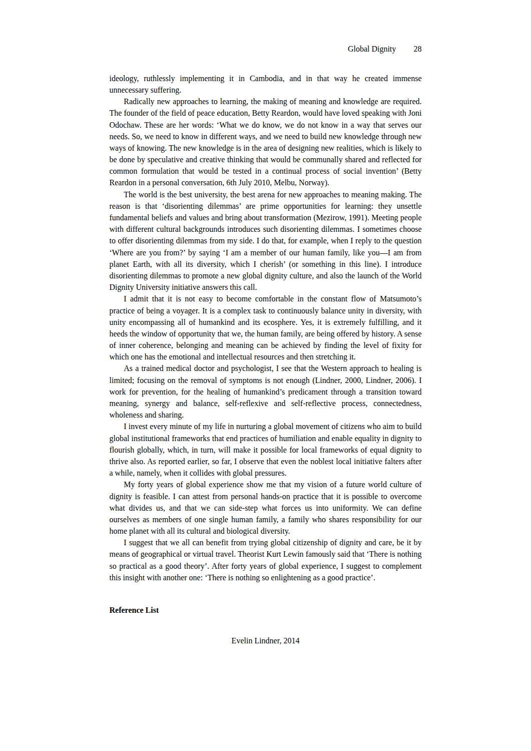Global Dignity28
ideology, ruthlessly implementing it in Cambodia, and in that way he created immense unnecessary suffering.
Radically new approaches to learning, the making of meaning and knowledge are required. The founder of the field of peace education, Betty Reardon, would have loved speaking with Joni Odochaw. These are her words: ‘What we do know, we do not know in a way that serves our needs. So, we need to know in different ways, and we need to build new knowledge through new ways of knowing. The new knowledge is in the area of designing new realities, which is likely to be done by speculative and creative thinking that would be communally shared and reflected for common formulation that would be tested in a continual process of social invention’ (Betty Reardon in a personal conversation, 6th July 2010, Melbu, Norway).
The world is the best university, the best arena for new approaches to meaning making. The reason is that ‘disorienting dilemmas’ are prime opportunities for learning: they unsettle fundamental beliefs and values and bring about transformation (Mezirow, 1991). Meeting people with different cultural backgrounds introduces such disorienting dilemmas. I sometimes choose to offer disorienting dilemmas from my side. I do that, for example, when I reply to the question ‘Where are you from?’ by saying ‘I am a member of our human family, like you—I am from planet Earth, with all its diversity, which I cherish’ (or something in this line). I introduce disorienting dilemmas to promote a new global dignity culture, and also the launch of the World Dignity University initiative answers this call.
I admit that it is not easy to become comfortable in the constant flow of Matsumoto’s practice of being a voyager. It is a complex task to continuously balance unity in diversity, with unity encompassing all of humankind and its ecosphere. Yes, it is extremely fulfilling, and it heeds the window of opportunity that we, the human family, are being offered by history. A sense of inner coherence, belonging and meaning can be achieved by finding the level of fixity for which one has the emotional and intellectual resources and then stretching it.
As a trained medical doctor and psychologist, I see that the Western approach to healing is limited; focusing on the removal of symptoms is not enough (Lindner, 2000, Lindner, 2006). I work for prevention, for the healing of humankind’s predicament through a transition toward meaning, synergy and balance, self-reflexive and self-reflective process, connectedness, wholeness and sharing.
I invest every minute of my life in nurturing a global movement of citizens who aim to build global institutional frameworks that end practices of humiliation and enable equality in dignity to flourish globally, which, in turn, will make it possible for local frameworks of equal dignity to thrive also. As reported earlier, so far, I observe that even the noblest local initiative falters after a while, namely, when it collides with global pressures.
My forty years of global experience show me that my vision of a future world culture of dignity is feasible. I can attest from personal hands-on practice that it is possible to overcome what divides us, and that we can side-step what forces us into uniformity. We can define ourselves as members of one single human family, a family who shares responsibility for our home planet with all its cultural and biological diversity.
I suggest that we all can benefit from trying global citizenship of dignity and care, be it by means of geographical or virtual travel. Theorist Kurt Lewin famously said that ‘There is nothing so practical as a good theory’. After forty years of global experience, I suggest to complement this insight with another one: ‘There is nothing so enlightening as a good practice’.
Reference List
Evelin Lindner, 2014